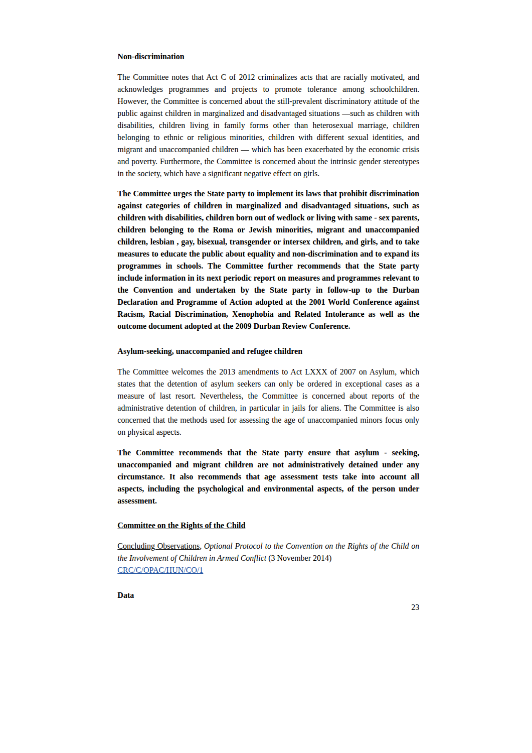Non-discrimination
The Committee notes that Act C of 2012 criminalizes acts that are racially motivated, and acknowledges programmes and projects to promote tolerance among schoolchildren. However, the Committee is concerned about the still-prevalent discriminatory attitude of the public against children in marginalized and disadvantaged situations —such as children with disabilities, children living in family forms other than heterosexual marriage, children belonging to ethnic or religious minorities, children with different sexual identities, and migrant and unaccompanied children — which has been exacerbated by the economic crisis and poverty. Furthermore, the Committee is concerned about the intrinsic gender stereotypes in the society, which have a significant negative effect on girls.
The Committee urges the State party to implement its laws that prohibit discrimination against categories of children in marginalized and disadvantaged situations, such as children with disabilities, children born out of wedlock or living with same - sex parents, children belonging to the Roma or Jewish minorities, migrant and unaccompanied children, lesbian , gay, bisexual, transgender or intersex children, and girls, and to take measures to educate the public about equality and non-discrimination and to expand its programmes in schools. The Committee further recommends that the State party include information in its next periodic report on measures and programmes relevant to the Convention and undertaken by the State party in follow-up to the Durban Declaration and Programme of Action adopted at the 2001 World Conference against Racism, Racial Discrimination, Xenophobia and Related Intolerance as well as the outcome document adopted at the 2009 Durban Review Conference.
Asylum-seeking, unaccompanied and refugee children
The Committee welcomes the 2013 amendments to Act LXXX of 2007 on Asylum, which states that the detention of asylum seekers can only be ordered in exceptional cases as a measure of last resort. Nevertheless, the Committee is concerned about reports of the administrative detention of children, in particular in jails for aliens. The Committee is also concerned that the methods used for assessing the age of unaccompanied minors focus only on physical aspects.
The Committee recommends that the State party ensure that asylum - seeking, unaccompanied and migrant children are not administratively detained under any circumstance. It also recommends that age assessment tests take into account all aspects, including the psychological and environmental aspects, of the person under assessment.
Committee on the Rights of the Child
Concluding Observations, Optional Protocol to the Convention on the Rights of the Child on the Involvement of Children in Armed Conflict (3 November 2014)
CRC/C/OPAC/HUN/CO/1
Data
23